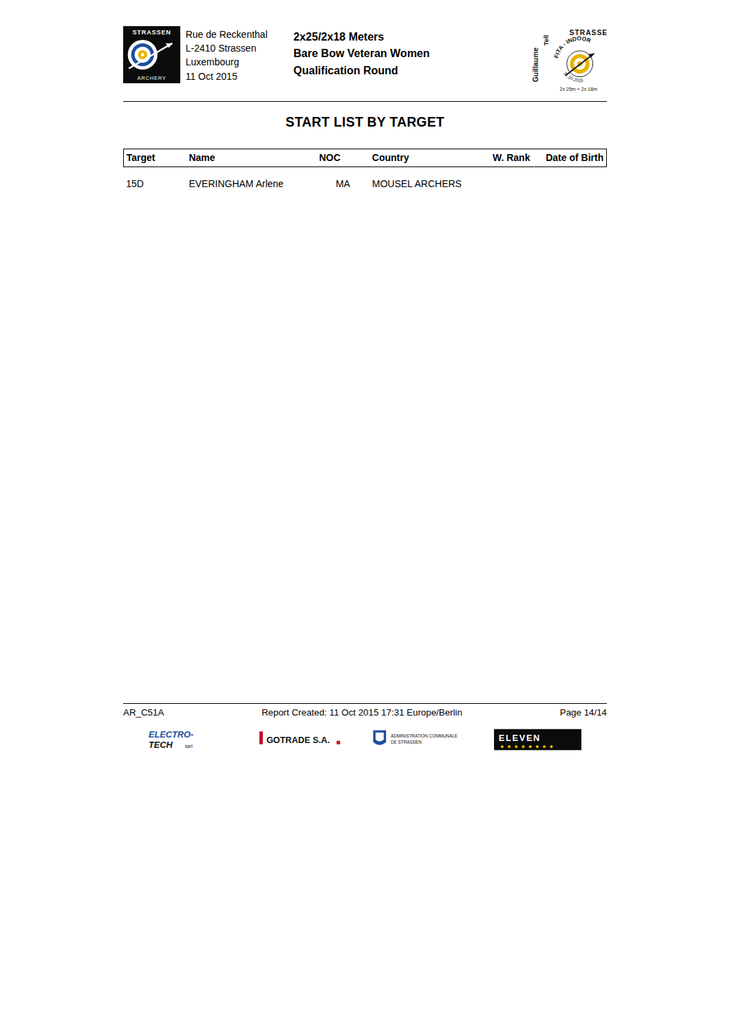STRASSEN ARCHERY
Rue de Reckenthal
L-2410 Strassen
Luxembourg
11 Oct 2015
2x25/2x18 Meters
Bare Bow Veteran Women
Qualification Round
Guillaume Tell STRASSEN FITA - INDOOR 11.10.2015 2x 25m + 2x 18m
START LIST BY TARGET
| Target | Name | NOC | Country | W. Rank | Date of Birth |
| --- | --- | --- | --- | --- | --- |
| 15D | EVERINGHAM Arlene | MA | MOUSEL ARCHERS | | |
AR_C51A
Report Created: 11 Oct 2015 17:31 Europe/Berlin
Page 14/14
ELECTRO- TECH sarl
GOTRADE S.A.
ADMINISTRATION COMMUNALE DE STRASSEN
ELEVEN